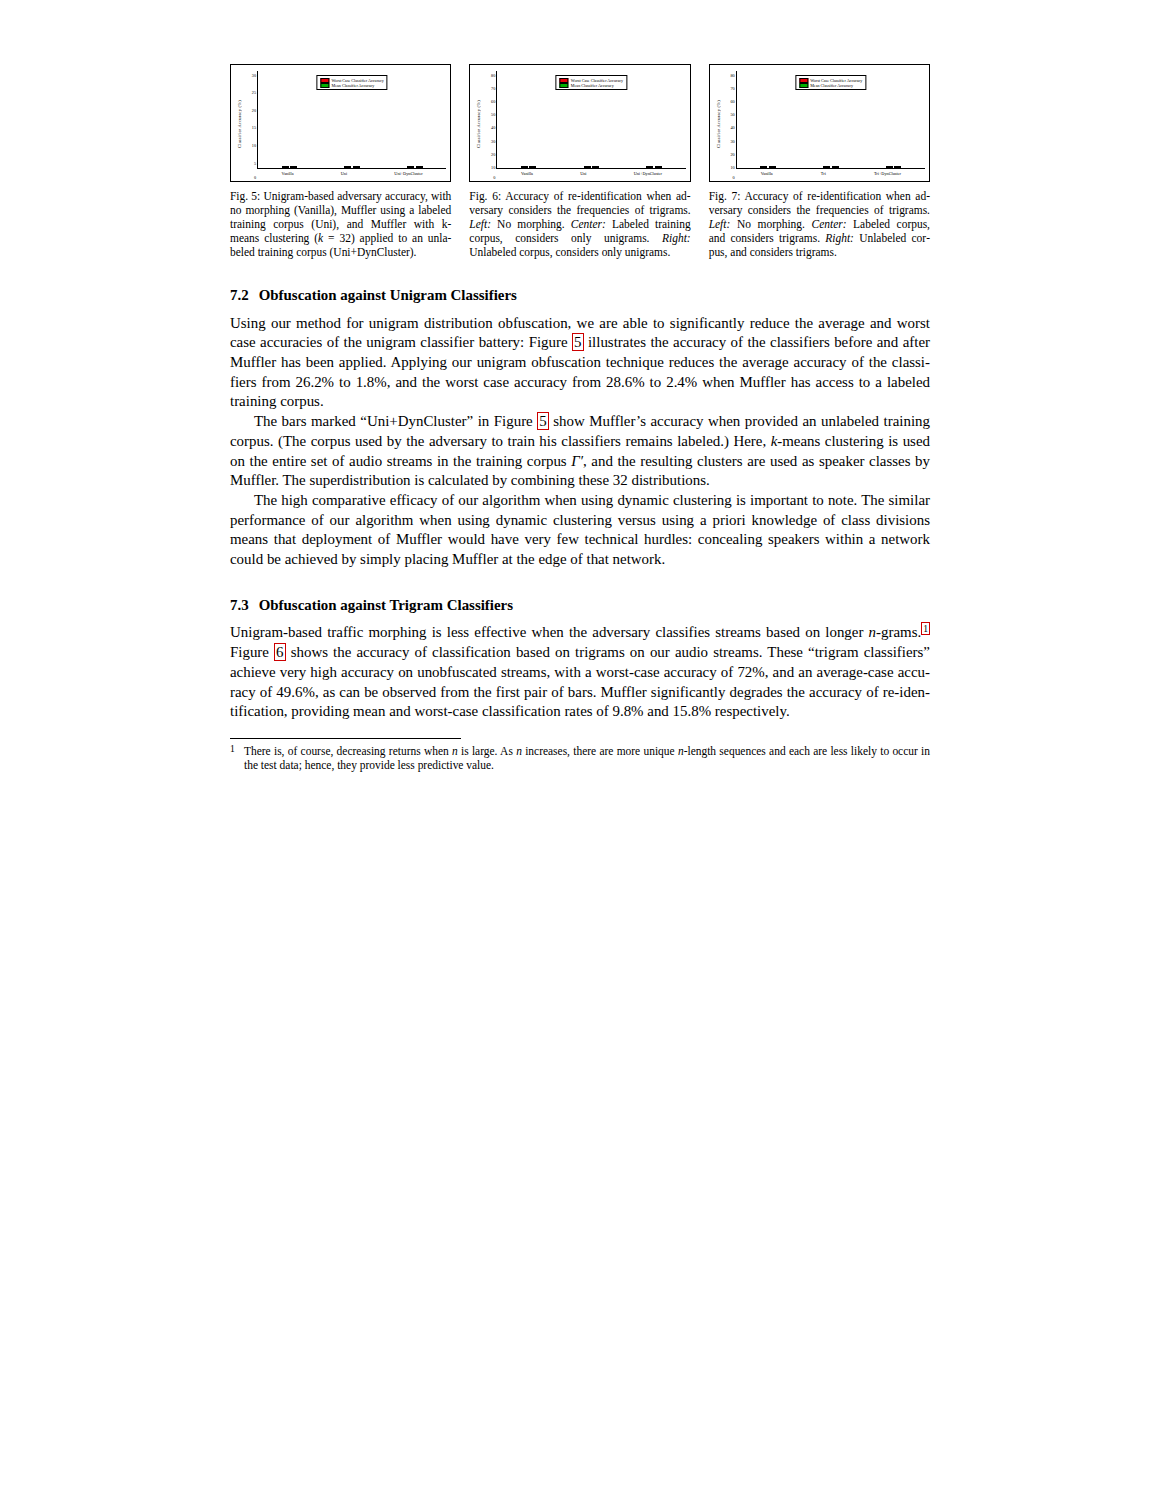Classifier Accuracy (%)
30 25 20 15 10 5 0
Worst Case Classifier Accuracy
Mean Classifier Accuracy
Vanilla Uni Uni+DynCluster
Fig. 5: Unigram-based adversary accuracy, with no morphing (Vanilla), Muffler using a labeled training corpus (Uni), and Muffler with k-means clustering (k = 32) applied to an unlabeled training corpus (Uni+DynCluster).
Classifier Accuracy (%)
80 70 60 50 40 30 20 10 0
Worst Case Classifier Accuracy
Mean Classifier Accuracy
Vanilla Uni Uni+DynCluster
Fig. 6: Accuracy of re-identification when adversary considers the frequencies of trigrams. Left: No morphing. Center: Labeled training corpus, considers only unigrams. Right: Unlabeled corpus, considers only unigrams.
Classifier Accuracy (%)
80 70 60 50 40 30 20 10 0
Worst Case Classifier Accuracy
Mean Classifier Accuracy
Vanilla Tri Tri+DynCluster
Fig. 7: Accuracy of re-identification when adversary considers the frequencies of trigrams. Left: No morphing. Center: Labeled corpus, and considers trigrams. Right: Unlabeled corpus, and considers trigrams.
7.2 Obfuscation against Unigram Classifiers
Using our method for unigram distribution obfuscation, we are able to significantly reduce the average and worst case accuracies of the unigram classifier battery: Figure 5 illustrates the accuracy of the classifiers before and after Muffler has been applied. Applying our unigram obfuscation technique reduces the average accuracy of the classifiers from 26.2% to 1.8%, and the worst case accuracy from 28.6% to 2.4% when Muffler has access to a labeled training corpus.
The bars marked “Uni+DynCluster” in Figure 5 show Muffler’s accuracy when provided an unlabeled training corpus. (The corpus used by the adversary to train his classifiers remains labeled.) Here, k-means clustering is used on the entire set of audio streams in the training corpus Γ′, and the resulting clusters are used as speaker classes by Muffler. The superdistribution is calculated by combining these 32 distributions.
The high comparative efficacy of our algorithm when using dynamic clustering is important to note. The similar performance of our algorithm when using dynamic clustering versus using a priori knowledge of class divisions means that deployment of Muffler would have very few technical hurdles: concealing speakers within a network could be achieved by simply placing Muffler at the edge of that network.
7.3 Obfuscation against Trigram Classifiers
Unigram-based traffic morphing is less effective when the adversary classifies streams based on longer n-grams.1 Figure 6 shows the accuracy of classification based on trigrams on our audio streams. These “trigram classifiers” achieve very high accuracy on unobfuscated streams, with a worst-case accuracy of 72%, and an average-case accuracy of 49.6%, as can be observed from the first pair of bars. Muffler significantly degrades the accuracy of re-identification, providing mean and worst-case classification rates of 9.8% and 15.8% respectively.
1 There is, of course, decreasing returns when n is large. As n increases, there are more unique n-length sequences and each are less likely to occur in the test data; hence, they provide less predictive value.